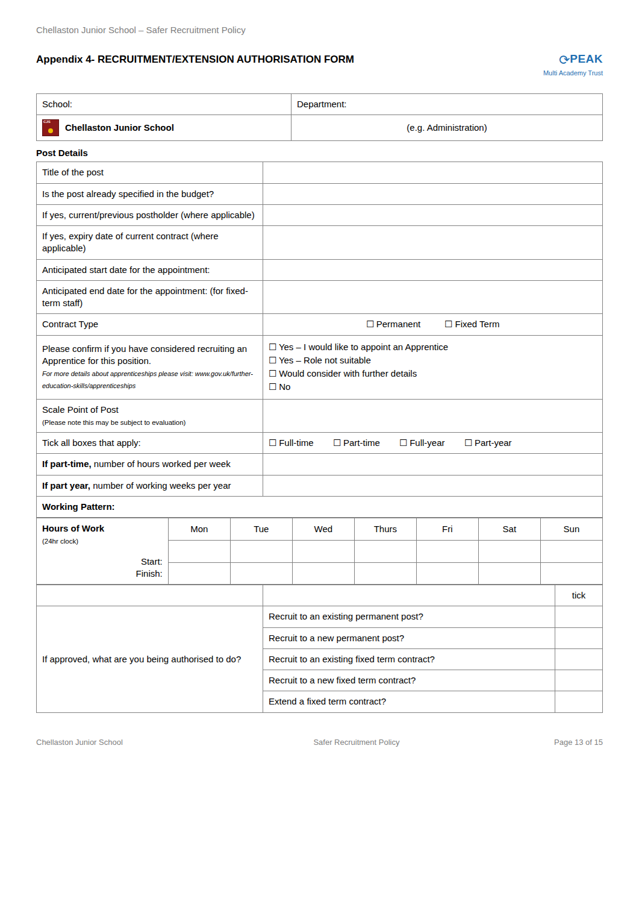Chellaston Junior School – Safer Recruitment Policy
Appendix 4- RECRUITMENT/EXTENSION AUTHORISATION FORM
⟳PEAK
Multi Academy Trust
| School: | Department: |
| Chellaston Junior School | (e.g. Administration) |
Post Details
| Title of the post | |
| Is the post already specified in the budget? | |
| If yes, current/previous postholder (where applicable) | |
| If yes, expiry date of current contract (where applicable) | |
| Anticipated start date for the appointment: | |
| Anticipated end date for the appointment: (for fixed-term staff) | |
| Contract Type | ☐ Permanent ☐ Fixed Term |
| Please confirm if you have considered recruiting an Apprentice for this position. For more details about apprenticeships please visit: www.gov.uk/further-education-skills/apprenticeships | ☐ Yes – I would like to appoint an Apprentice ☐ Yes – Role not suitable ☐ Would consider with further details ☐ No |
| Scale Point of Post (Please note this may be subject to evaluation) | |
| Tick all boxes that apply: | ☐ Full-time ☐ Part-time ☐ Full-year ☐ Part-year |
| If part-time, number of hours worked per week | |
| If part year, number of working weeks per year | |
| Working Pattern: |
| Hours of Work (24hr clock) Start: Finish: | Mon | Tue | Wed | Thurs | Fri | Sat | Sun |
| | | tick |
| If approved, what are you being authorised to do? | Recruit to an existing permanent post? | |
| Recruit to a new permanent post? | |
| Recruit to an existing fixed term contract? | |
| Recruit to a new fixed term contract? | |
| Extend a fixed term contract? | |
Chellaston Junior School Safer Recruitment Policy Page 13 of 15